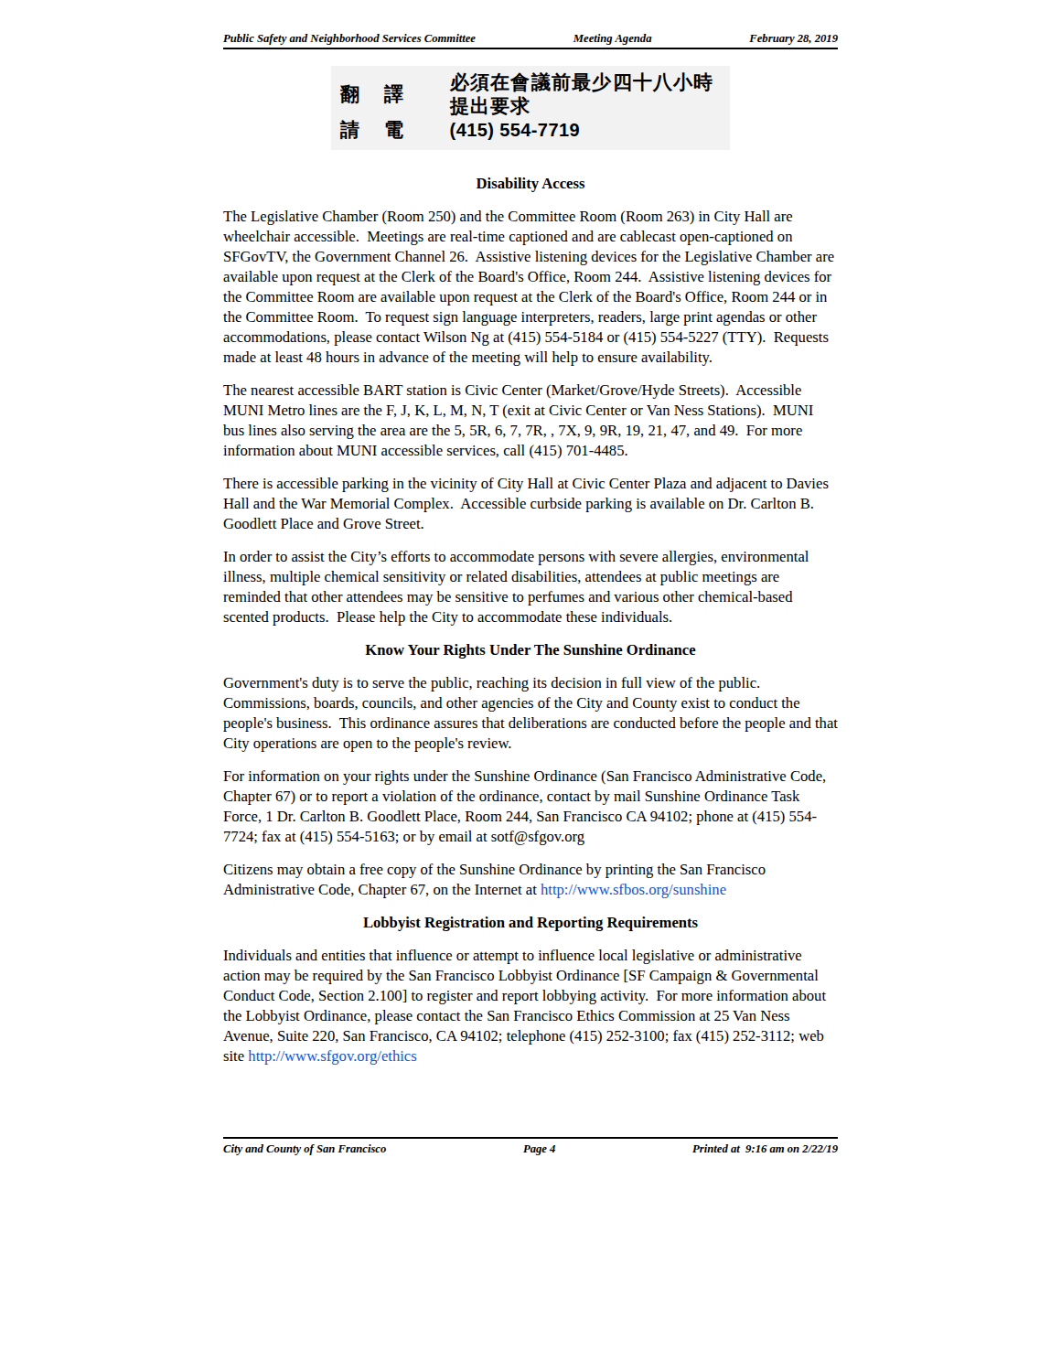Public Safety and Neighborhood Services Committee
Meeting Agenda
February 28, 2019
翻 譯
必須在會議前最少四十八小時提出要求
請 電
(415) 554-7719
Disability Access
The Legislative Chamber (Room 250) and the Committee Room (Room 263) in City Hall are wheelchair accessible. Meetings are real-time captioned and are cablecast open-captioned on SFGovTV, the Government Channel 26. Assistive listening devices for the Legislative Chamber are available upon request at the Clerk of the Board's Office, Room 244. Assistive listening devices for the Committee Room are available upon request at the Clerk of the Board's Office, Room 244 or in the Committee Room. To request sign language interpreters, readers, large print agendas or other accommodations, please contact Wilson Ng at (415) 554-5184 or (415) 554-5227 (TTY). Requests made at least 48 hours in advance of the meeting will help to ensure availability.
The nearest accessible BART station is Civic Center (Market/Grove/Hyde Streets). Accessible MUNI Metro lines are the F, J, K, L, M, N, T (exit at Civic Center or Van Ness Stations). MUNI bus lines also serving the area are the 5, 5R, 6, 7, 7R, , 7X, 9, 9R, 19, 21, 47, and 49. For more information about MUNI accessible services, call (415) 701-4485.
There is accessible parking in the vicinity of City Hall at Civic Center Plaza and adjacent to Davies Hall and the War Memorial Complex. Accessible curbside parking is available on Dr. Carlton B. Goodlett Place and Grove Street.
In order to assist the City’s efforts to accommodate persons with severe allergies, environmental illness, multiple chemical sensitivity or related disabilities, attendees at public meetings are reminded that other attendees may be sensitive to perfumes and various other chemical-based scented products. Please help the City to accommodate these individuals.
Know Your Rights Under The Sunshine Ordinance
Government's duty is to serve the public, reaching its decision in full view of the public. Commissions, boards, councils, and other agencies of the City and County exist to conduct the people's business. This ordinance assures that deliberations are conducted before the people and that City operations are open to the people's review.
For information on your rights under the Sunshine Ordinance (San Francisco Administrative Code, Chapter 67) or to report a violation of the ordinance, contact by mail Sunshine Ordinance Task Force, 1 Dr. Carlton B. Goodlett Place, Room 244, San Francisco CA 94102; phone at (415) 554-7724; fax at (415) 554-5163; or by email at sotf@sfgov.org
Citizens may obtain a free copy of the Sunshine Ordinance by printing the San Francisco Administrative Code, Chapter 67, on the Internet at http://www.sfbos.org/sunshine
Lobbyist Registration and Reporting Requirements
Individuals and entities that influence or attempt to influence local legislative or administrative action may be required by the San Francisco Lobbyist Ordinance [SF Campaign & Governmental Conduct Code, Section 2.100] to register and report lobbying activity. For more information about the Lobbyist Ordinance, please contact the San Francisco Ethics Commission at 25 Van Ness Avenue, Suite 220, San Francisco, CA 94102; telephone (415) 252-3100; fax (415) 252-3112; web site http://www.sfgov.org/ethics
City and County of San Francisco
Page 4
Printed at 9:16 am on 2/22/19